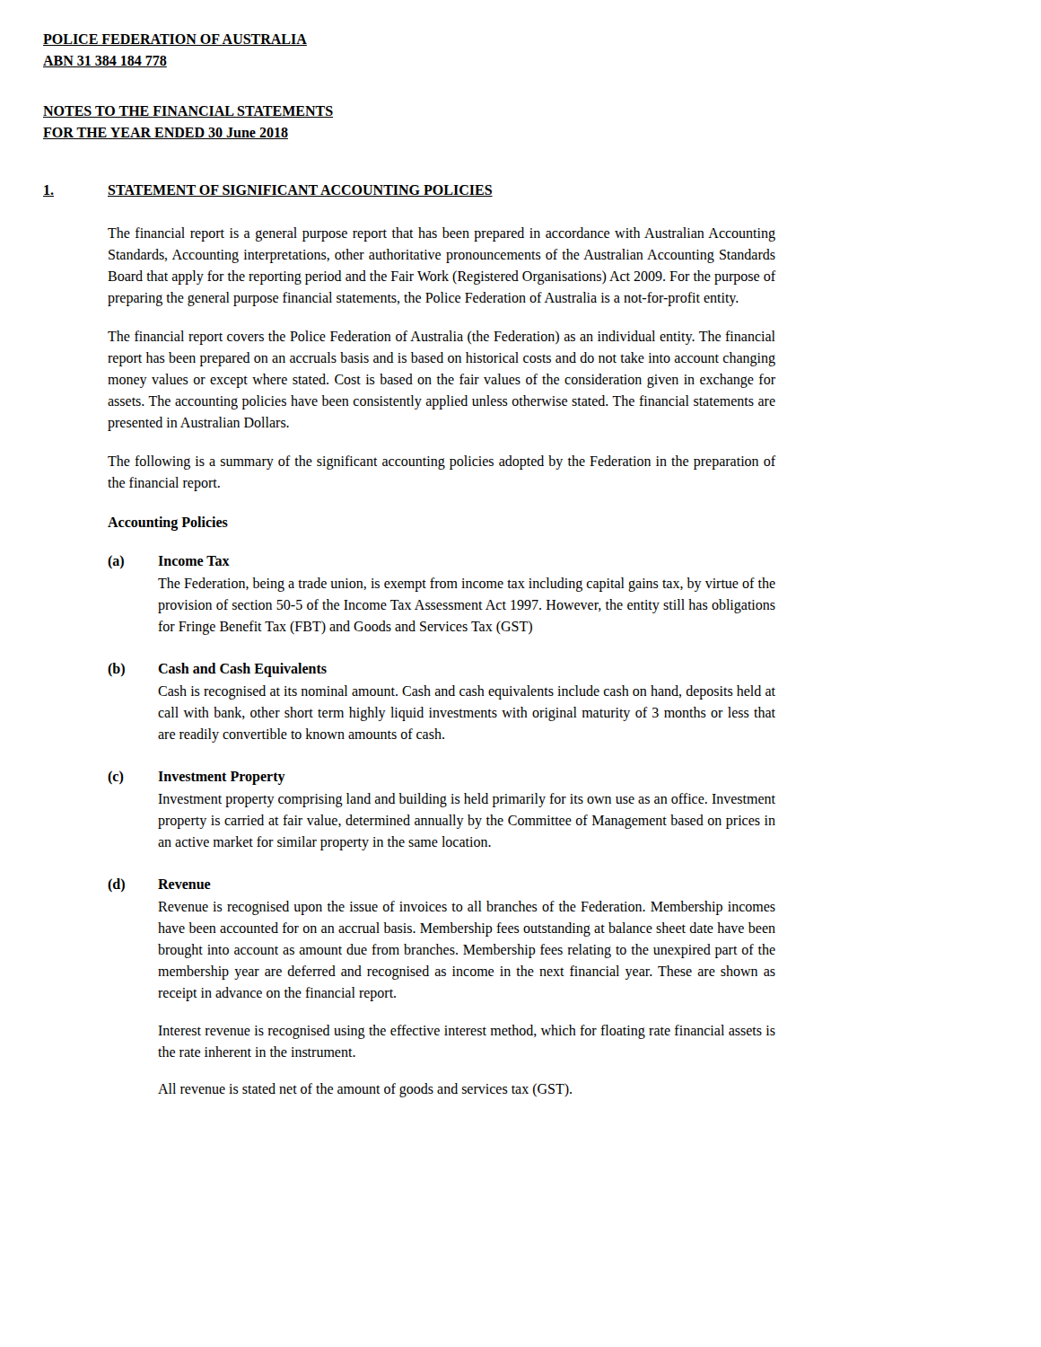POLICE FEDERATION OF AUSTRALIA
ABN 31 384 184 778
NOTES TO THE FINANCIAL STATEMENTS
FOR THE YEAR ENDED 30 June 2018
1. STATEMENT OF SIGNIFICANT ACCOUNTING POLICIES
The financial report is a general purpose report that has been prepared in accordance with Australian Accounting Standards, Accounting interpretations, other authoritative pronouncements of the Australian Accounting Standards Board that apply for the reporting period and the Fair Work (Registered Organisations) Act 2009. For the purpose of preparing the general purpose financial statements, the Police Federation of Australia is a not-for-profit entity.
The financial report covers the Police Federation of Australia (the Federation) as an individual entity. The financial report has been prepared on an accruals basis and is based on historical costs and do not take into account changing money values or except where stated. Cost is based on the fair values of the consideration given in exchange for assets. The accounting policies have been consistently applied unless otherwise stated. The financial statements are presented in Australian Dollars.
The following is a summary of the significant accounting policies adopted by the Federation in the preparation of the financial report.
Accounting Policies
(a)
Income Tax
The Federation, being a trade union, is exempt from income tax including capital gains tax, by virtue of the provision of section 50-5 of the Income Tax Assessment Act 1997. However, the entity still has obligations for Fringe Benefit Tax (FBT) and Goods and Services Tax (GST)
(b)
Cash and Cash Equivalents
Cash is recognised at its nominal amount. Cash and cash equivalents include cash on hand, deposits held at call with bank, other short term highly liquid investments with original maturity of 3 months or less that are readily convertible to known amounts of cash.
(c)
Investment Property
Investment property comprising land and building is held primarily for its own use as an office. Investment property is carried at fair value, determined annually by the Committee of Management based on prices in an active market for similar property in the same location.
(d)
Revenue
Revenue is recognised upon the issue of invoices to all branches of the Federation. Membership incomes have been accounted for on an accrual basis. Membership fees outstanding at balance sheet date have been brought into account as amount due from branches. Membership fees relating to the unexpired part of the membership year are deferred and recognised as income in the next financial year. These are shown as receipt in advance on the financial report.
Interest revenue is recognised using the effective interest method, which for floating rate financial assets is the rate inherent in the instrument.
All revenue is stated net of the amount of goods and services tax (GST).